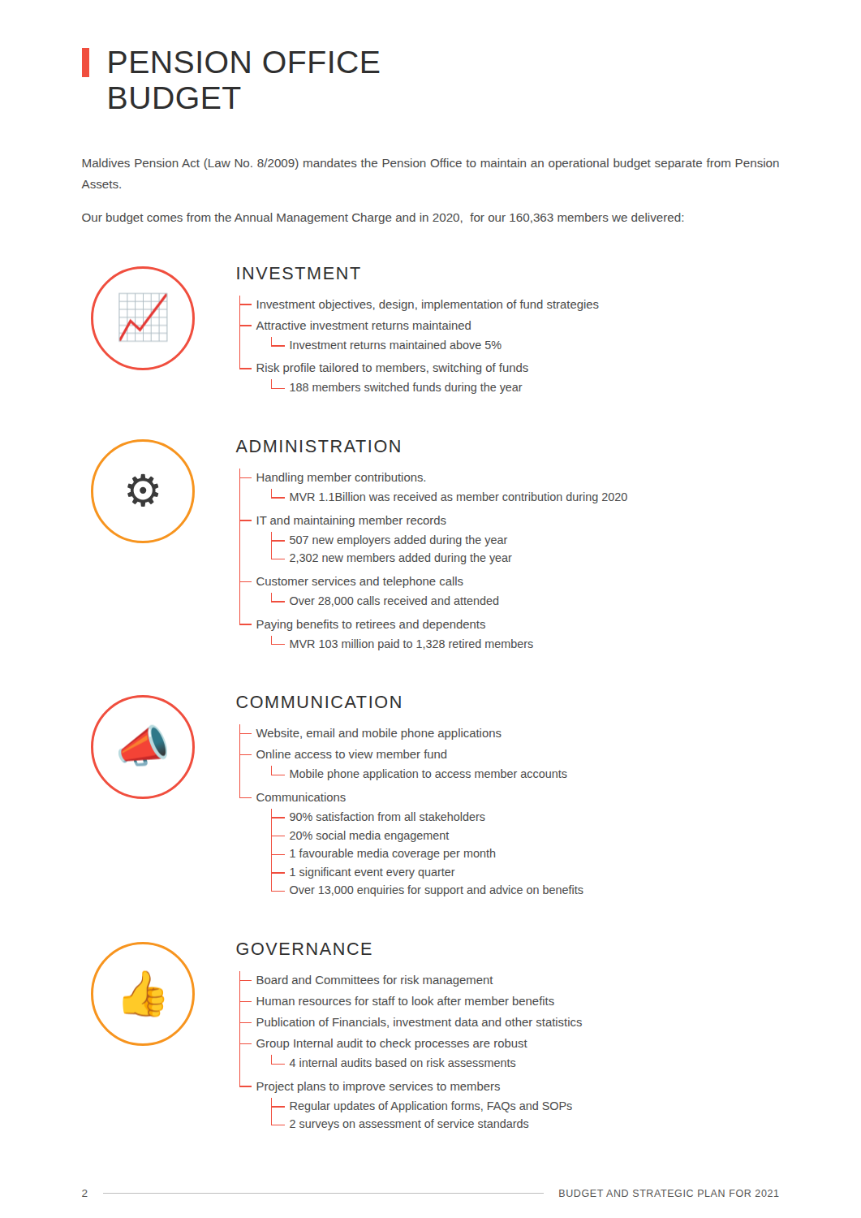Pension Office
Budget
Maldives Pension Act (Law No. 8/2009) mandates the Pension Office to maintain an operational budget separate from Pension Assets.
Our budget comes from the Annual Management Charge and in 2020, for our 160,363 members we delivered:
📈
Investment
Investment objectives, design, implementation of fund strategies
Attractive investment returns maintained
Investment returns maintained above 5%
Risk profile tailored to members, switching of funds
188 members switched funds during the year
⚙
Administration
Handling member contributions.
MVR 1.1Billion was received as member contribution during 2020
IT and maintaining member records
507 new employers added during the year
2,302 new members added during the year
Customer services and telephone calls
Over 28,000 calls received and attended
Paying benefits to retirees and dependents
MVR 103 million paid to 1,328 retired members
📣
Communication
Website, email and mobile phone applications
Online access to view member fund
Mobile phone application to access member accounts
Communications
90% satisfaction from all stakeholders
20% social media engagement
1 favourable media coverage per month
1 significant event every quarter
Over 13,000 enquiries for support and advice on benefits
👍
Governance
Board and Committees for risk management
Human resources for staff to look after member benefits
Publication of Financials, investment data and other statistics
Group Internal audit to check processes are robust
4 internal audits based on risk assessments
Project plans to improve services to members
Regular updates of Application forms, FAQs and SOPs
2 surveys on assessment of service standards
2 Budget and Strategic Plan for 2021